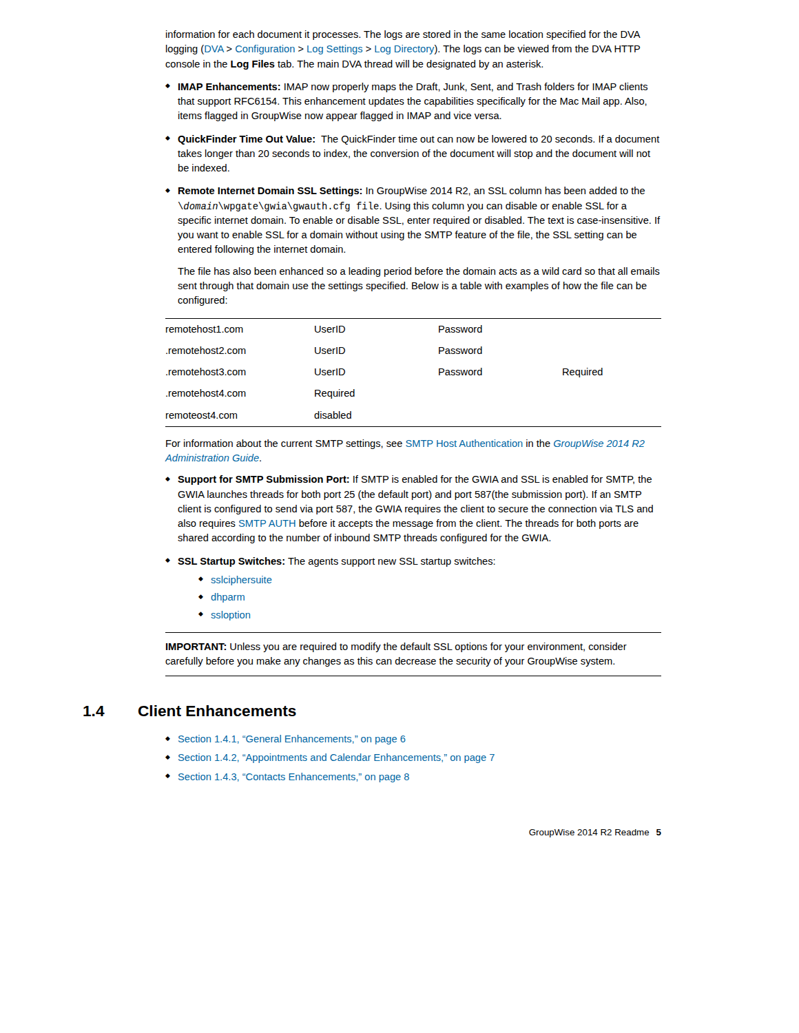information for each document it processes. The logs are stored in the same location specified for the DVA logging (DVA > Configuration > Log Settings > Log Directory). The logs can be viewed from the DVA HTTP console in the Log Files tab. The main DVA thread will be designated by an asterisk.
IMAP Enhancements: IMAP now properly maps the Draft, Junk, Sent, and Trash folders for IMAP clients that support RFC6154. This enhancement updates the capabilities specifically for the Mac Mail app. Also, items flagged in GroupWise now appear flagged in IMAP and vice versa.
QuickFinder Time Out Value: The QuickFinder time out can now be lowered to 20 seconds. If a document takes longer than 20 seconds to index, the conversion of the document will stop and the document will not be indexed.
Remote Internet Domain SSL Settings: In GroupWise 2014 R2, an SSL column has been added to the \domain\wpgate\gwia\gwauth.cfg file. Using this column you can disable or enable SSL for a specific internet domain. To enable or disable SSL, enter required or disabled. The text is case-insensitive. If you want to enable SSL for a domain without using the SMTP feature of the file, the SSL setting can be entered following the internet domain.
The file has also been enhanced so a leading period before the domain acts as a wild card so that all emails sent through that domain use the settings specified. Below is a table with examples of how the file can be configured:
| remotehost1.com | UserID | Password | |
| .remotehost2.com | UserID | Password | |
| .remotehost3.com | UserID | Password | Required |
| .remotehost4.com | Required | | |
| remoteost4.com | disabled | | |
For information about the current SMTP settings, see SMTP Host Authentication in the GroupWise 2014 R2 Administration Guide.
Support for SMTP Submission Port: If SMTP is enabled for the GWIA and SSL is enabled for SMTP, the GWIA launches threads for both port 25 (the default port) and port 587(the submission port). If an SMTP client is configured to send via port 587, the GWIA requires the client to secure the connection via TLS and also requires SMTP AUTH before it accepts the message from the client. The threads for both ports are shared according to the number of inbound SMTP threads configured for the GWIA.
SSL Startup Switches: The agents support new SSL startup switches:
sslciphersuite
dhparm
ssloption
IMPORTANT: Unless you are required to modify the default SSL options for your environment, consider carefully before you make any changes as this can decrease the security of your GroupWise system.
1.4 Client Enhancements
Section 1.4.1, “General Enhancements,” on page 6
Section 1.4.2, “Appointments and Calendar Enhancements,” on page 7
Section 1.4.3, “Contacts Enhancements,” on page 8
GroupWise 2014 R2 Readme5